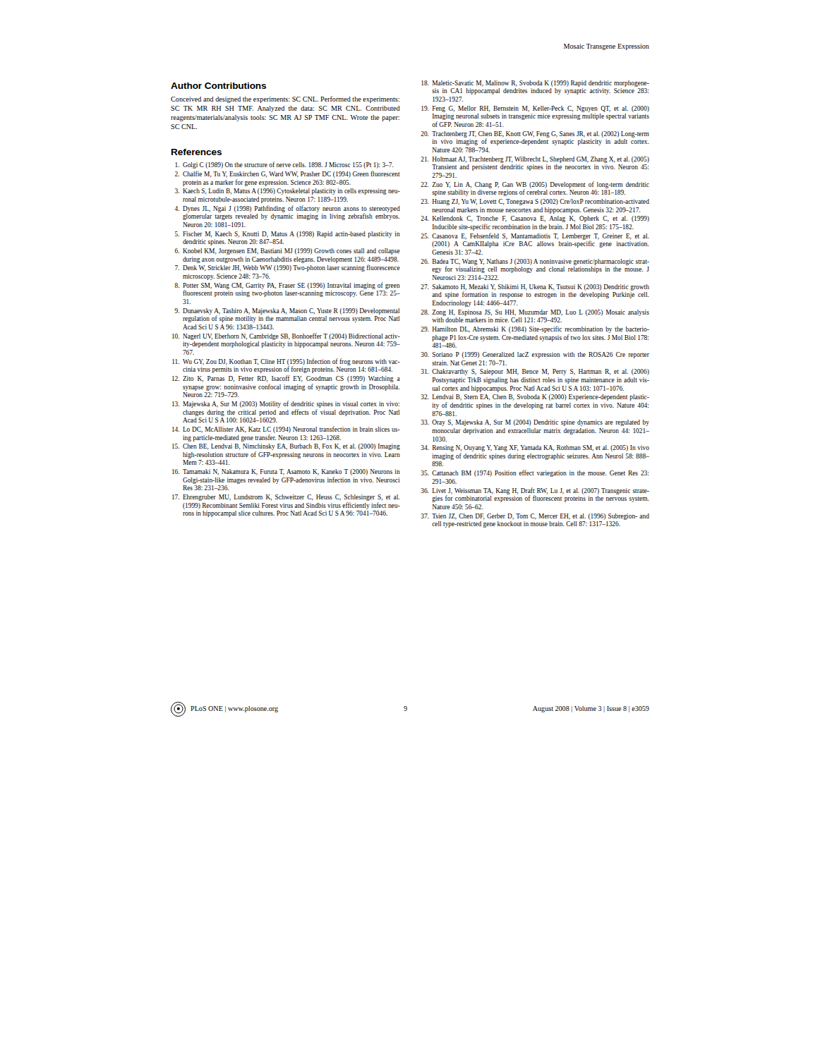Mosaic Transgene Expression
Author Contributions
Conceived and designed the experiments: SC CNL. Performed the experiments: SC TK MR RH SH TMF. Analyzed the data: SC MR CNL. Contributed reagents/materials/analysis tools: SC MR AJ SP TMF CNL. Wrote the paper: SC CNL.
References
Golgi C (1989) On the structure of nerve cells. 1898. J Microsc 155 (Pt 1): 3–7.
Chalfie M, Tu Y, Euskirchen G, Ward WW, Prasher DC (1994) Green fluorescent protein as a marker for gene expression. Science 263: 802–805.
Kaech S, Ludin B, Matus A (1996) Cytoskeletal plasticity in cells expressing neuronal microtubule-associated proteins. Neuron 17: 1189–1199.
Dynes JL, Ngai J (1998) Pathfinding of olfactory neuron axons to stereotyped glomerular targets revealed by dynamic imaging in living zebrafish embryos. Neuron 20: 1081–1091.
Fischer M, Kaech S, Knutti D, Matus A (1998) Rapid actin-based plasticity in dendritic spines. Neuron 20: 847–854.
Knobel KM, Jorgensen EM, Bastiani MJ (1999) Growth cones stall and collapse during axon outgrowth in Caenorhabditis elegans. Development 126: 4489–4498.
Denk W, Strickler JH, Webb WW (1990) Two-photon laser scanning fluorescence microscopy. Science 248: 73–76.
Potter SM, Wang CM, Garrity PA, Fraser SE (1996) Intravital imaging of green fluorescent protein using two-photon laser-scanning microscopy. Gene 173: 25–31.
Dunaevsky A, Tashiro A, Majewska A, Mason C, Yuste R (1999) Developmental regulation of spine motility in the mammalian central nervous system. Proc Natl Acad Sci U S A 96: 13438–13443.
Nagerl UV, Eberhorn N, Cambridge SB, Bonhoeffer T (2004) Bidirectional activity-dependent morphological plasticity in hippocampal neurons. Neuron 44: 759–767.
Wu GY, Zou DJ, Koothan T, Cline HT (1995) Infection of frog neurons with vaccinia virus permits in vivo expression of foreign proteins. Neuron 14: 681–684.
Zito K, Parnas D, Fetter RD, Isacoff EY, Goodman CS (1999) Watching a synapse grow: noninvasive confocal imaging of synaptic growth in Drosophila. Neuron 22: 719–729.
Majewska A, Sur M (2003) Motility of dendritic spines in visual cortex in vivo: changes during the critical period and effects of visual deprivation. Proc Natl Acad Sci U S A 100: 16024–16029.
Lo DC, McAllister AK, Katz LC (1994) Neuronal transfection in brain slices using particle-mediated gene transfer. Neuron 13: 1263–1268.
Chen BE, Lendvai B, Nimchinsky EA, Burbach B, Fox K, et al. (2000) Imaging high-resolution structure of GFP-expressing neurons in neocortex in vivo. Learn Mem 7: 433–441.
Tamamaki N, Nakamura K, Furuta T, Asamoto K, Kaneko T (2000) Neurons in Golgi-stain-like images revealed by GFP-adenovirus infection in vivo. Neurosci Res 38: 231–236.
Ehrengruber MU, Lundstrom K, Schweitzer C, Heuss C, Schlesinger S, et al. (1999) Recombinant Semliki Forest virus and Sindbis virus efficiently infect neurons in hippocampal slice cultures. Proc Natl Acad Sci U S A 96: 7041–7046.
Maletic-Savatic M, Malinow R, Svoboda K (1999) Rapid dendritic morphogenesis in CA1 hippocampal dendrites induced by synaptic activity. Science 283: 1923–1927.
Feng G, Mellor RH, Bernstein M, Keller-Peck C, Nguyen QT, et al. (2000) Imaging neuronal subsets in transgenic mice expressing multiple spectral variants of GFP. Neuron 28: 41–51.
Trachtenberg JT, Chen BE, Knott GW, Feng G, Sanes JR, et al. (2002) Long-term in vivo imaging of experience-dependent synaptic plasticity in adult cortex. Nature 420: 788–794.
Holtmaat AJ, Trachtenberg JT, Wilbrecht L, Shepherd GM, Zhang X, et al. (2005) Transient and persistent dendritic spines in the neocortex in vivo. Neuron 45: 279–291.
Zuo Y, Lin A, Chang P, Gan WB (2005) Development of long-term dendritic spine stability in diverse regions of cerebral cortex. Neuron 46: 181–189.
Huang ZJ, Yu W, Lovett C, Tonegawa S (2002) Cre/loxP recombination-activated neuronal markers in mouse neocortex and hippocampus. Genesis 32: 209–217.
Kellendonk C, Tronche F, Casanova E, Anlag K, Opherk C, et al. (1999) Inducible site-specific recombination in the brain. J Mol Biol 285: 175–182.
Casanova E, Fehsenfeld S, Mantamadiotis T, Lemberger T, Greiner E, et al. (2001) A CamKIIalpha iCre BAC allows brain-specific gene inactivation. Genesis 31: 37–42.
Badea TC, Wang Y, Nathans J (2003) A noninvasive genetic/pharmacologic strategy for visualizing cell morphology and clonal relationships in the mouse. J Neurosci 23: 2314–2322.
Sakamoto H, Mezaki Y, Shikimi H, Ukena K, Tsutsui K (2003) Dendritic growth and spine formation in response to estrogen in the developing Purkinje cell. Endocrinology 144: 4466–4477.
Zong H, Espinosa JS, Su HH, Muzumdar MD, Luo L (2005) Mosaic analysis with double markers in mice. Cell 121: 479–492.
Hamilton DL, Abremski K (1984) Site-specific recombination by the bacteriophage P1 lox-Cre system. Cre-mediated synapsis of two lox sites. J Mol Biol 178: 481–486.
Soriano P (1999) Generalized lacZ expression with the ROSA26 Cre reporter strain. Nat Genet 21: 70–71.
Chakravarthy S, Saiepour MH, Bence M, Perry S, Hartman R, et al. (2006) Postsynaptic TrkB signaling has distinct roles in spine maintenance in adult visual cortex and hippocampus. Proc Natl Acad Sci U S A 103: 1071–1076.
Lendvai B, Stern EA, Chen B, Svoboda K (2000) Experience-dependent plasticity of dendritic spines in the developing rat barrel cortex in vivo. Nature 404: 876–881.
Oray S, Majewska A, Sur M (2004) Dendritic spine dynamics are regulated by monocular deprivation and extracellular matrix degradation. Neuron 44: 1021–1030.
Rensing N, Ouyang Y, Yang XF, Yamada KA, Rothman SM, et al. (2005) In vivo imaging of dendritic spines during electrographic seizures. Ann Neurol 58: 888–898.
Cattanach BM (1974) Position effect variegation in the mouse. Genet Res 23: 291–306.
Livet J, Weissman TA, Kang H, Draft RW, Lu J, et al. (2007) Transgenic strategies for combinatorial expression of fluorescent proteins in the nervous system. Nature 450: 56–62.
Tsien JZ, Chen DF, Gerber D, Tom C, Mercer EH, et al. (1996) Subregion- and cell type-restricted gene knockout in mouse brain. Cell 87: 1317–1326.
PLoS ONE | www.plosone.org
9
August 2008 | Volume 3 | Issue 8 | e3059